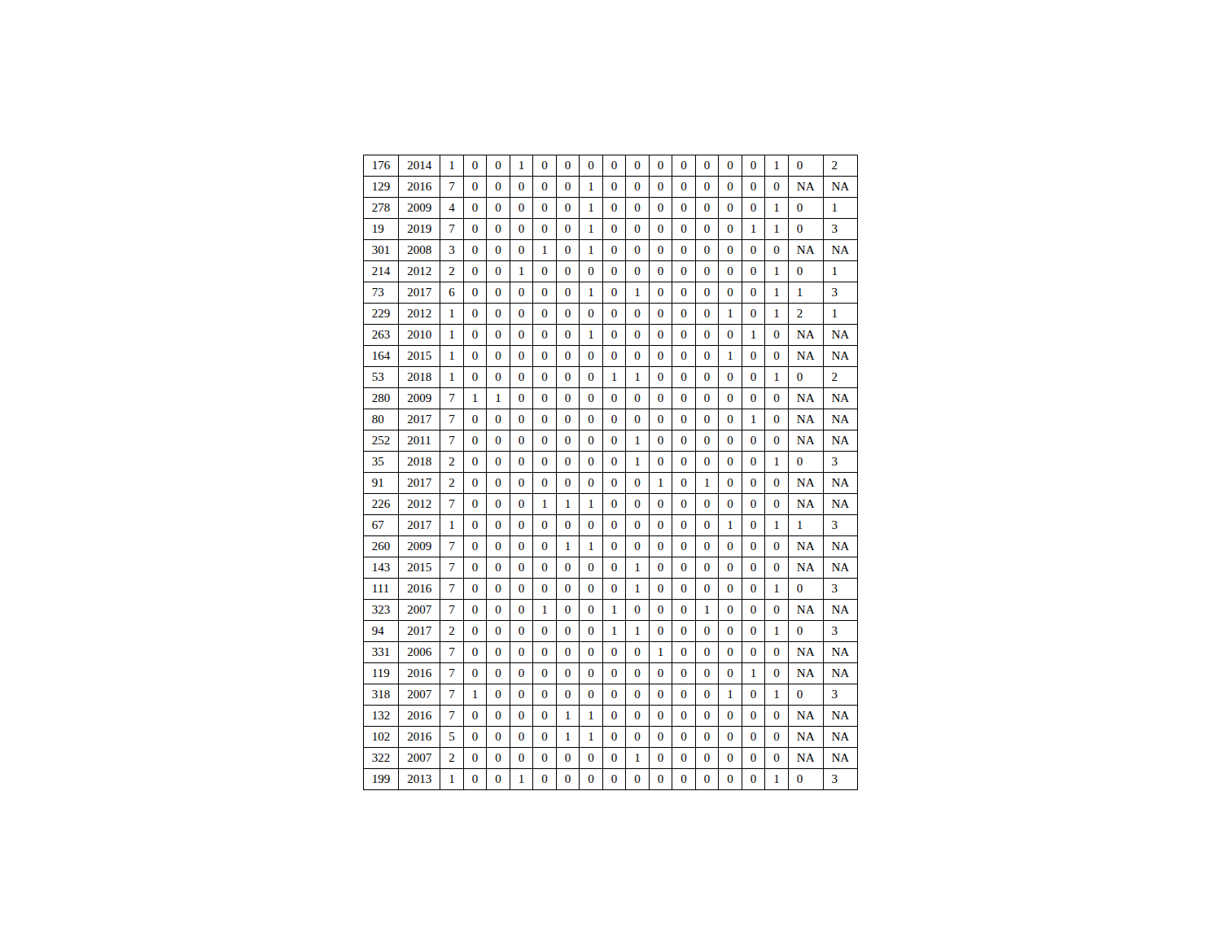| 176 | 2014 | 1 | 0 | 0 | 1 | 0 | 0 | 0 | 0 | 0 | 0 | 0 | 0 | 0 | 0 | 1 | 0 | 2 |
| 129 | 2016 | 7 | 0 | 0 | 0 | 0 | 0 | 1 | 0 | 0 | 0 | 0 | 0 | 0 | 0 | 0 | NA | NA |
| 278 | 2009 | 4 | 0 | 0 | 0 | 0 | 0 | 1 | 0 | 0 | 0 | 0 | 0 | 0 | 0 | 1 | 0 | 1 |
| 19 | 2019 | 7 | 0 | 0 | 0 | 0 | 0 | 1 | 0 | 0 | 0 | 0 | 0 | 0 | 1 | 1 | 0 | 3 |
| 301 | 2008 | 3 | 0 | 0 | 0 | 1 | 0 | 1 | 0 | 0 | 0 | 0 | 0 | 0 | 0 | 0 | NA | NA |
| 214 | 2012 | 2 | 0 | 0 | 1 | 0 | 0 | 0 | 0 | 0 | 0 | 0 | 0 | 0 | 0 | 1 | 0 | 1 |
| 73 | 2017 | 6 | 0 | 0 | 0 | 0 | 0 | 1 | 0 | 1 | 0 | 0 | 0 | 0 | 0 | 1 | 1 | 3 |
| 229 | 2012 | 1 | 0 | 0 | 0 | 0 | 0 | 0 | 0 | 0 | 0 | 0 | 0 | 1 | 0 | 1 | 2 | 1 |
| 263 | 2010 | 1 | 0 | 0 | 0 | 0 | 0 | 1 | 0 | 0 | 0 | 0 | 0 | 0 | 1 | 0 | NA | NA |
| 164 | 2015 | 1 | 0 | 0 | 0 | 0 | 0 | 0 | 0 | 0 | 0 | 0 | 0 | 1 | 0 | 0 | NA | NA |
| 53 | 2018 | 1 | 0 | 0 | 0 | 0 | 0 | 0 | 1 | 1 | 0 | 0 | 0 | 0 | 0 | 1 | 0 | 2 |
| 280 | 2009 | 7 | 1 | 1 | 0 | 0 | 0 | 0 | 0 | 0 | 0 | 0 | 0 | 0 | 0 | 0 | NA | NA |
| 80 | 2017 | 7 | 0 | 0 | 0 | 0 | 0 | 0 | 0 | 0 | 0 | 0 | 0 | 0 | 1 | 0 | NA | NA |
| 252 | 2011 | 7 | 0 | 0 | 0 | 0 | 0 | 0 | 0 | 1 | 0 | 0 | 0 | 0 | 0 | 0 | NA | NA |
| 35 | 2018 | 2 | 0 | 0 | 0 | 0 | 0 | 0 | 0 | 1 | 0 | 0 | 0 | 0 | 0 | 1 | 0 | 3 |
| 91 | 2017 | 2 | 0 | 0 | 0 | 0 | 0 | 0 | 0 | 0 | 1 | 0 | 1 | 0 | 0 | 0 | NA | NA |
| 226 | 2012 | 7 | 0 | 0 | 0 | 1 | 1 | 1 | 0 | 0 | 0 | 0 | 0 | 0 | 0 | 0 | NA | NA |
| 67 | 2017 | 1 | 0 | 0 | 0 | 0 | 0 | 0 | 0 | 0 | 0 | 0 | 0 | 1 | 0 | 1 | 1 | 3 |
| 260 | 2009 | 7 | 0 | 0 | 0 | 0 | 1 | 1 | 0 | 0 | 0 | 0 | 0 | 0 | 0 | 0 | NA | NA |
| 143 | 2015 | 7 | 0 | 0 | 0 | 0 | 0 | 0 | 0 | 1 | 0 | 0 | 0 | 0 | 0 | 0 | NA | NA |
| 111 | 2016 | 7 | 0 | 0 | 0 | 0 | 0 | 0 | 0 | 1 | 0 | 0 | 0 | 0 | 0 | 1 | 0 | 3 |
| 323 | 2007 | 7 | 0 | 0 | 0 | 1 | 0 | 0 | 1 | 0 | 0 | 0 | 1 | 0 | 0 | 0 | NA | NA |
| 94 | 2017 | 2 | 0 | 0 | 0 | 0 | 0 | 0 | 1 | 1 | 0 | 0 | 0 | 0 | 0 | 1 | 0 | 3 |
| 331 | 2006 | 7 | 0 | 0 | 0 | 0 | 0 | 0 | 0 | 0 | 1 | 0 | 0 | 0 | 0 | 0 | NA | NA |
| 119 | 2016 | 7 | 0 | 0 | 0 | 0 | 0 | 0 | 0 | 0 | 0 | 0 | 0 | 0 | 1 | 0 | NA | NA |
| 318 | 2007 | 7 | 1 | 0 | 0 | 0 | 0 | 0 | 0 | 0 | 0 | 0 | 0 | 1 | 0 | 1 | 0 | 3 |
| 132 | 2016 | 7 | 0 | 0 | 0 | 0 | 1 | 1 | 0 | 0 | 0 | 0 | 0 | 0 | 0 | 0 | NA | NA |
| 102 | 2016 | 5 | 0 | 0 | 0 | 0 | 1 | 1 | 0 | 0 | 0 | 0 | 0 | 0 | 0 | 0 | NA | NA |
| 322 | 2007 | 2 | 0 | 0 | 0 | 0 | 0 | 0 | 0 | 1 | 0 | 0 | 0 | 0 | 0 | 0 | NA | NA |
| 199 | 2013 | 1 | 0 | 0 | 1 | 0 | 0 | 0 | 0 | 0 | 0 | 0 | 0 | 0 | 0 | 1 | 0 | 3 |